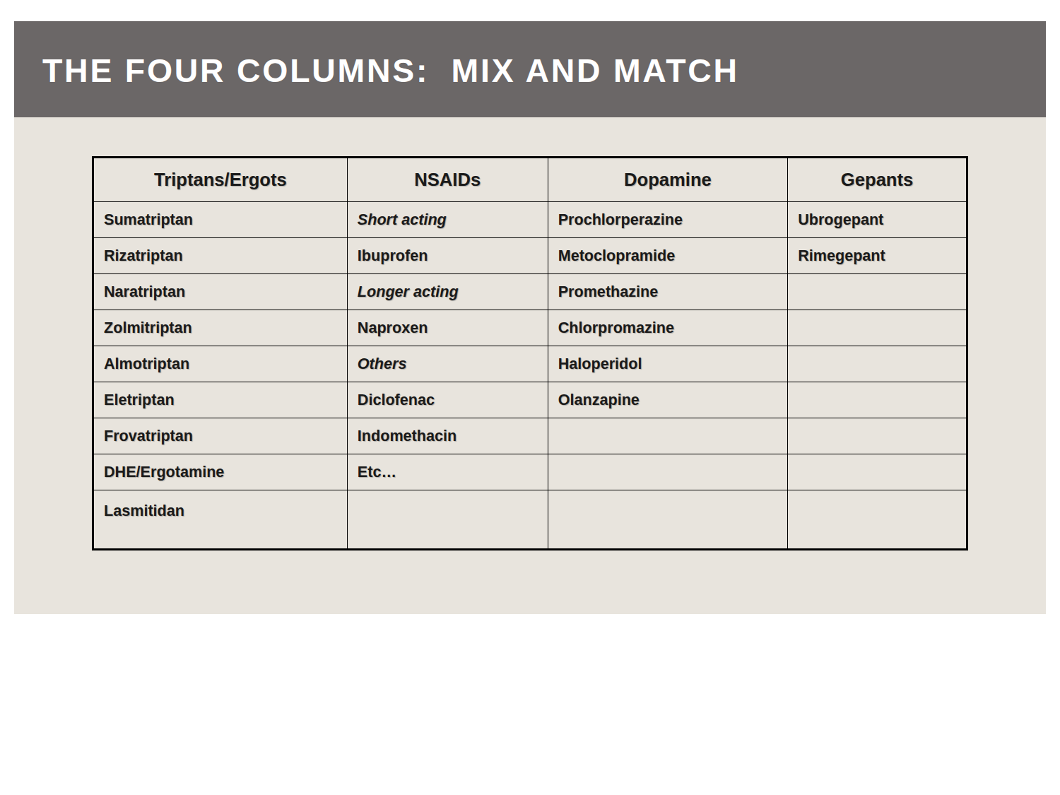The Four Columns: Mix and Match
| Triptans/Ergots | NSAIDs | Dopamine | Gepants |
| --- | --- | --- | --- |
| Sumatriptan | Short acting | Prochlorperazine | Ubrogepant |
| Rizatriptan | Ibuprofen | Metoclopramide | Rimegepant |
| Naratriptan | Longer acting | Promethazine | |
| Zolmitriptan | Naproxen | Chlorpromazine | |
| Almotriptan | Others | Haloperidol | |
| Eletriptan | Diclofenac | Olanzapine | |
| Frovatriptan | Indomethacin | | |
| DHE/Ergotamine | Etc… | | |
| Lasmitidan | | | |